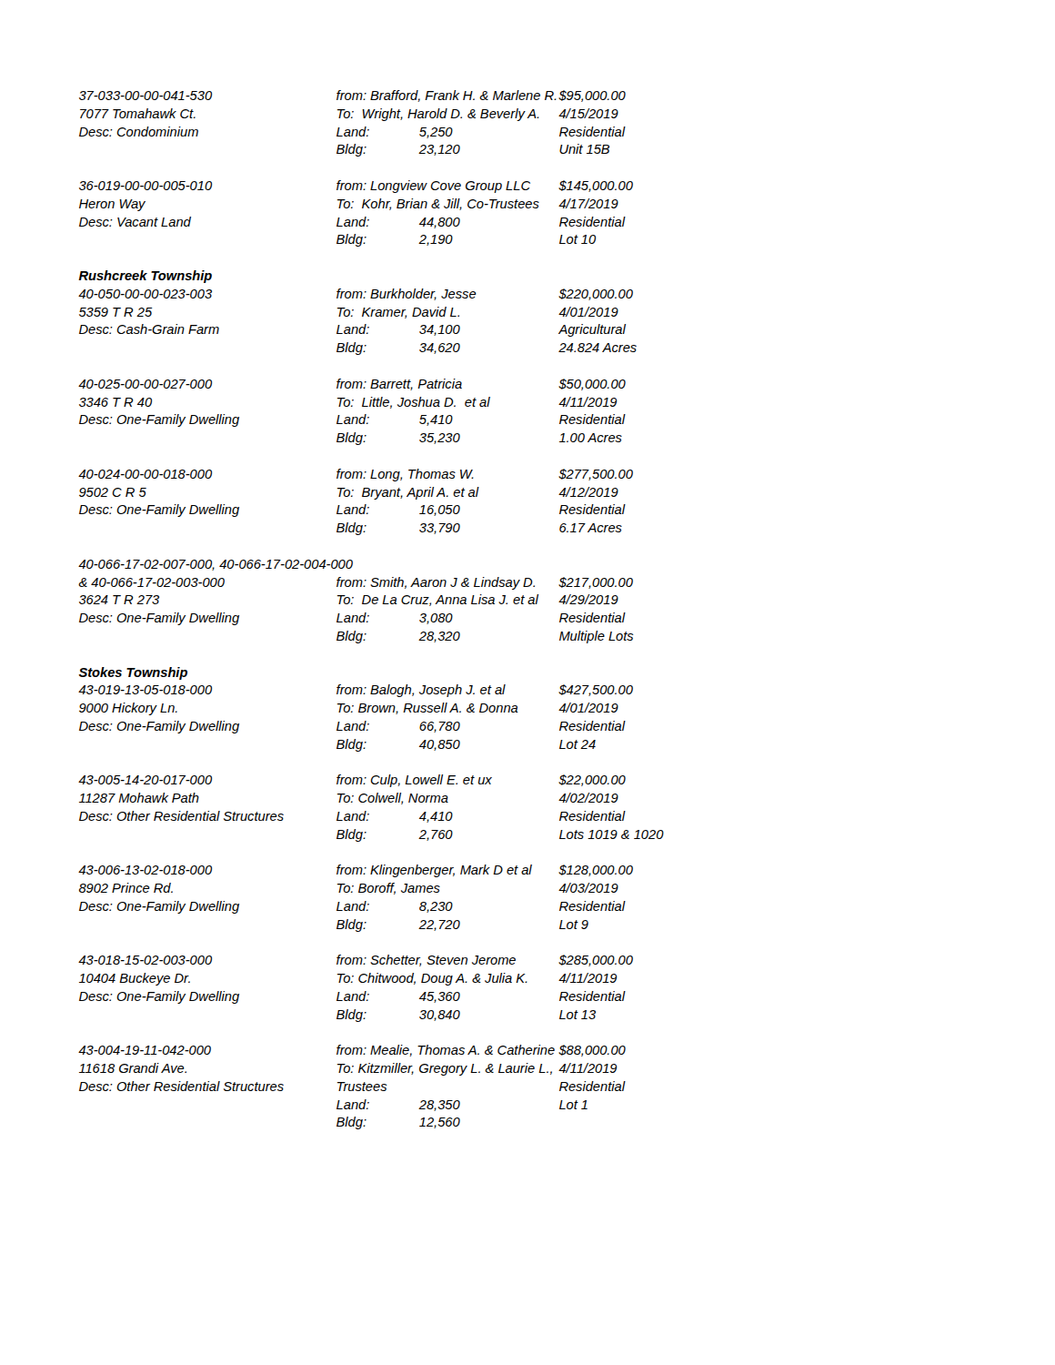37-033-00-00-041-530 7077 Tomahawk Ct. Desc: Condominium
from: Brafford, Frank H. & Marlene R. To: Wright, Harold D. & Beverly A. Land: 5,250 Bldg: 23,120
$95,000.00 4/15/2019 Residential Unit 15B
36-019-00-00-005-010 Heron Way Desc: Vacant Land
from: Longview Cove Group LLC To: Kohr, Brian & Jill, Co-Trustees Land: 44,800 Bldg: 2,190
$145,000.00 4/17/2019 Residential Lot 10
Rushcreek Township
40-050-00-00-023-003 5359 T R 25 Desc: Cash-Grain Farm
from: Burkholder, Jesse To: Kramer, David L. Land: 34,100 Bldg: 34,620
$220,000.00 4/01/2019 Agricultural 24.824 Acres
40-025-00-00-027-000 3346 T R 40 Desc: One-Family Dwelling
from: Barrett, Patricia To: Little, Joshua D. et al Land: 5,410 Bldg: 35,230
$50,000.00 4/11/2019 Residential 1.00 Acres
40-024-00-00-018-000 9502 C R 5 Desc: One-Family Dwelling
from: Long, Thomas W. To: Bryant, April A. et al Land: 16,050 Bldg: 33,790
$277,500.00 4/12/2019 Residential 6.17 Acres
40-066-17-02-007-000, 40-066-17-02-004-000
& 40-066-17-02-003-000 3624 T R 273 Desc: One-Family Dwelling
from: Smith, Aaron J & Lindsay D. To: De La Cruz, Anna Lisa J. et al Land: 3,080 Bldg: 28,320
$217,000.00 4/29/2019 Residential Multiple Lots
Stokes Township
43-019-13-05-018-000 9000 Hickory Ln. Desc: One-Family Dwelling
from: Balogh, Joseph J. et al To: Brown, Russell A. & Donna Land: 66,780 Bldg: 40,850
$427,500.00 4/01/2019 Residential Lot 24
43-005-14-20-017-000 11287 Mohawk Path Desc: Other Residential Structures
from: Culp, Lowell E. et ux To: Colwell, Norma Land: 4,410 Bldg: 2,760
$22,000.00 4/02/2019 Residential Lots 1019 & 1020
43-006-13-02-018-000 8902 Prince Rd. Desc: One-Family Dwelling
from: Klingenberger, Mark D et al To: Boroff, James Land: 8,230 Bldg: 22,720
$128,000.00 4/03/2019 Residential Lot 9
43-018-15-02-003-000 10404 Buckeye Dr. Desc: One-Family Dwelling
from: Schetter, Steven Jerome To: Chitwood, Doug A. & Julia K. Land: 45,360 Bldg: 30,840
$285,000.00 4/11/2019 Residential Lot 13
43-004-19-11-042-000 11618 Grandi Ave. Desc: Other Residential Structures
from: Mealie, Thomas A. & Catherine To: Kitzmiller, Gregory L. & Laurie L., Trustees Land: 28,350 Bldg: 12,560
$88,000.00 4/11/2019 Residential Lot 1